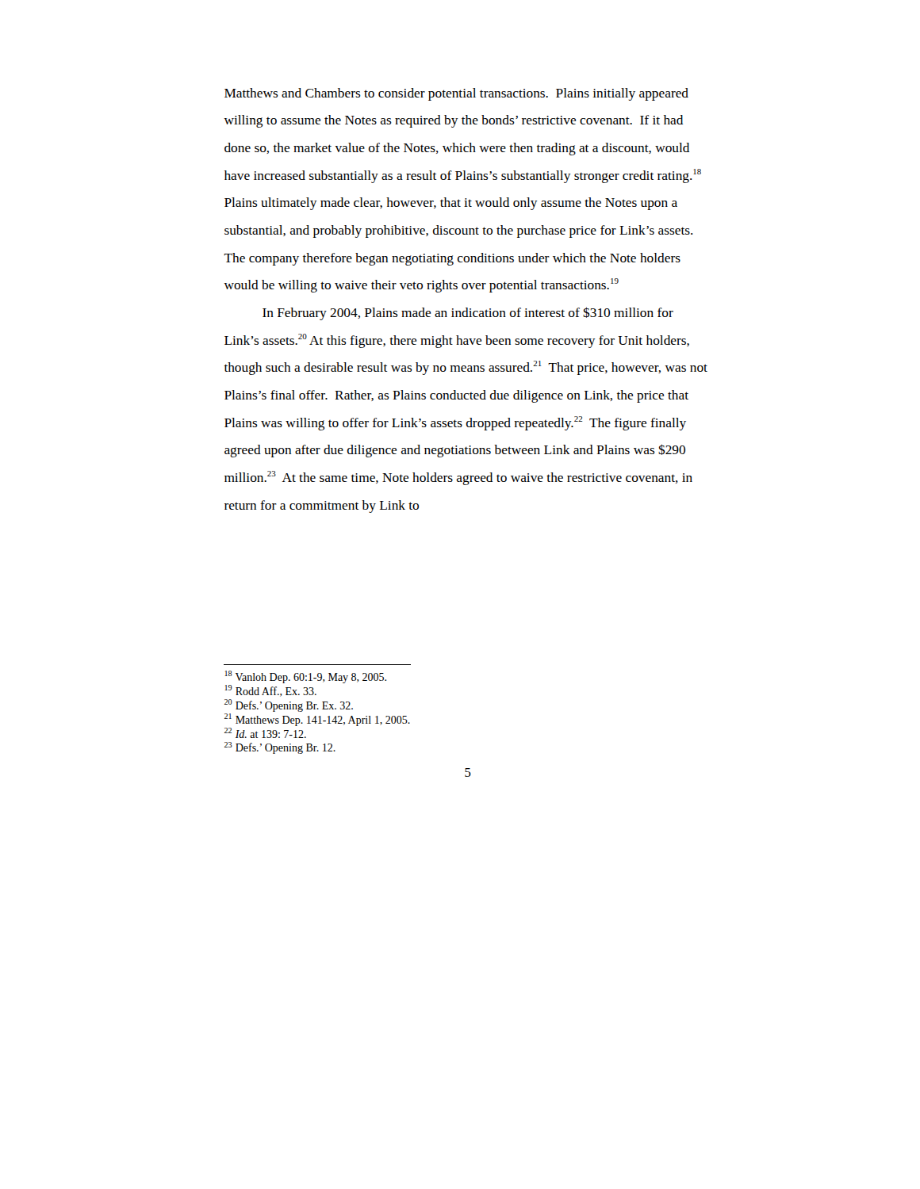Matthews and Chambers to consider potential transactions. Plains initially appeared willing to assume the Notes as required by the bonds’ restrictive covenant. If it had done so, the market value of the Notes, which were then trading at a discount, would have increased substantially as a result of Plains’s substantially stronger credit rating.18 Plains ultimately made clear, however, that it would only assume the Notes upon a substantial, and probably prohibitive, discount to the purchase price for Link’s assets. The company therefore began negotiating conditions under which the Note holders would be willing to waive their veto rights over potential transactions.19
In February 2004, Plains made an indication of interest of $310 million for Link’s assets.20 At this figure, there might have been some recovery for Unit holders, though such a desirable result was by no means assured.21 That price, however, was not Plains’s final offer. Rather, as Plains conducted due diligence on Link, the price that Plains was willing to offer for Link’s assets dropped repeatedly.22 The figure finally agreed upon after due diligence and negotiations between Link and Plains was $290 million.23 At the same time, Note holders agreed to waive the restrictive covenant, in return for a commitment by Link to
18 Vanloh Dep. 60:1-9, May 8, 2005.
19 Rodd Aff., Ex. 33.
20 Defs.’ Opening Br. Ex. 32.
21 Matthews Dep. 141-142, April 1, 2005.
22 Id. at 139: 7-12.
23 Defs.’ Opening Br. 12.
5